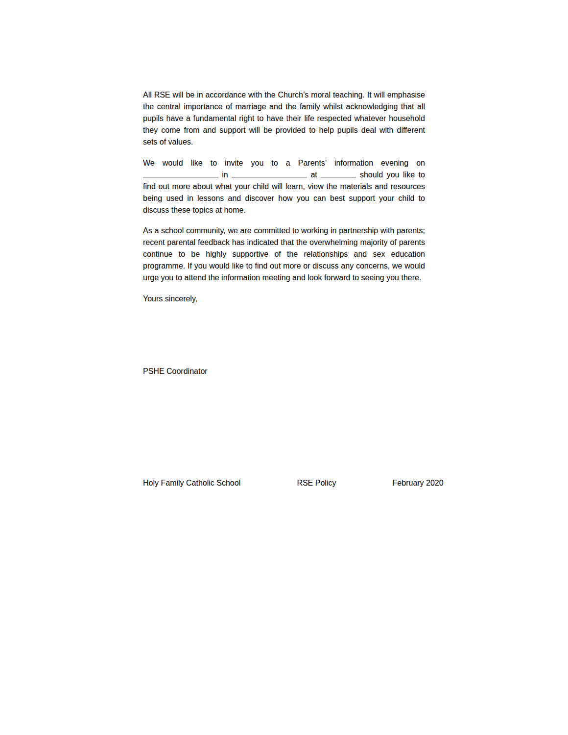All RSE will be in accordance with the Church’s moral teaching. It will emphasise the central importance of marriage and the family whilst acknowledging that all pupils have a fundamental right to have their life respected whatever household they come from and support will be provided to help pupils deal with different sets of values.
We would like to invite you to a Parents’ information evening on in at should you like to find out more about what your child will learn, view the materials and resources being used in lessons and discover how you can best support your child to discuss these topics at home.
As a school community, we are committed to working in partnership with parents; recent parental feedback has indicated that the overwhelming majority of parents continue to be highly supportive of the relationships and sex education programme. If you would like to find out more or discuss any concerns, we would urge you to attend the information meeting and look forward to seeing you there.
Yours sincerely,
PSHE Coordinator
Holy Family Catholic School RSE Policy February 2020